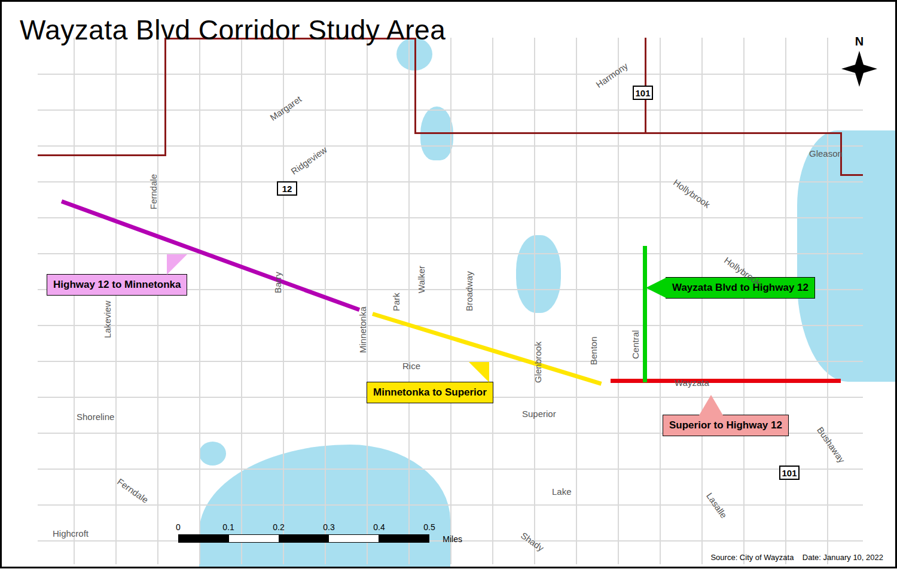Wayzata Blvd Corridor Study Area
Highway 12 to Minnetonka
Minnetonka to Superior
Superior to Highway 12
Wayzata Blvd to Highway 12
Margaret
Ridgeview
Ferndale
Barry
Lakeview
Minnetonka
Park
Walker
Broadway
Glenbrook
Benton
Central
Harmony
Hollybrook
Hollybrook
Gleason
Rice
Wayzata
Bushaway
Shoreline
Ferndale
Highcroft
Superior
Lake
Shady
Lasalle
101
12
101
N
0 0.1 0.2 0.3 0.4 0.5
Miles
Source: City of Wayzata Date: January 10, 2022